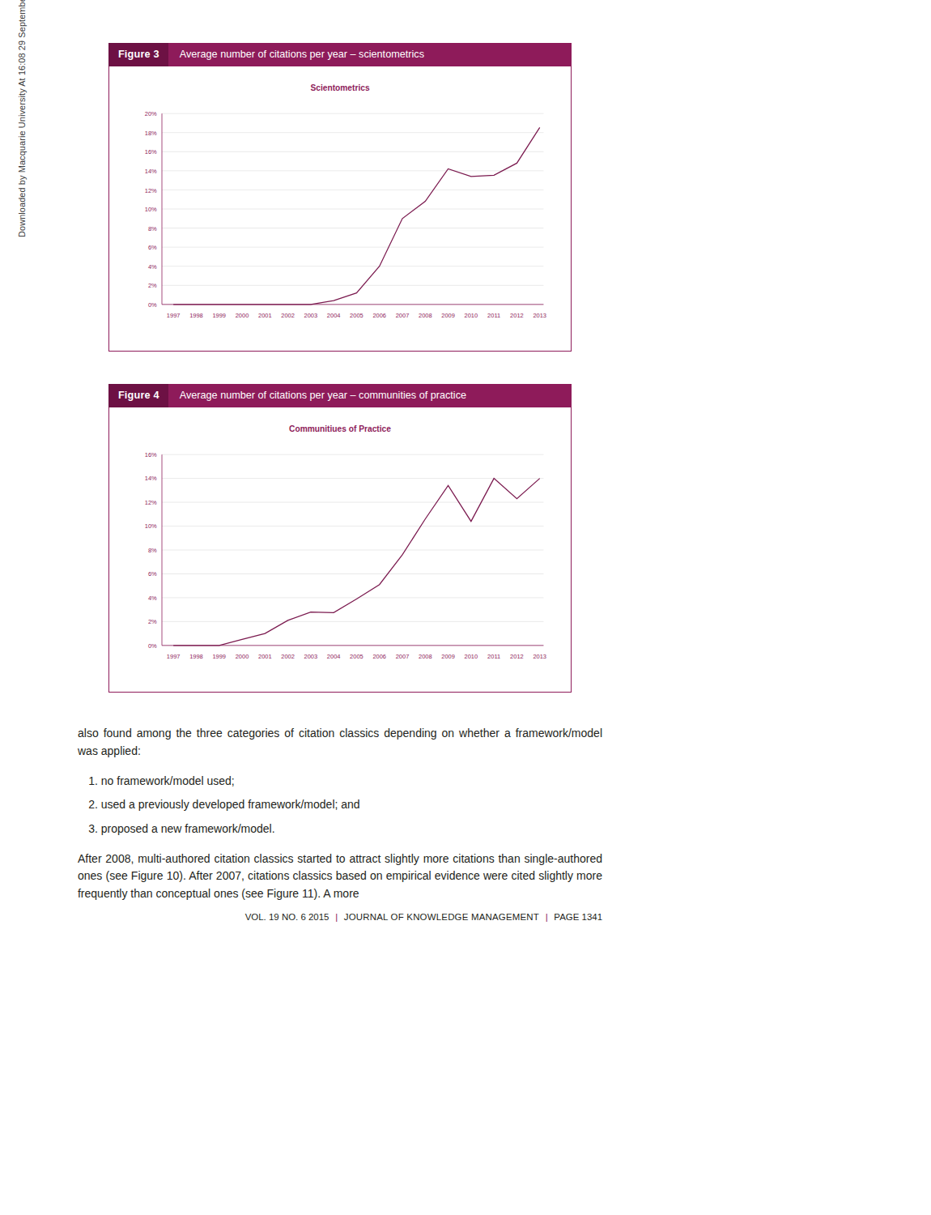Downloaded by Macquarie University At 16:08 29 September 2015 (PT)
Figure 3 Average number of citations per year – scientometrics
Scientometrics 20% 18% 16% 14% 12% 10% 8% 6% 4% 2% 0% 1997 1998 1999 2000 2001 2002 2003 2004 2005 2006 2007 2008 2009 2010 2011 2012 2013
Figure 4 Average number of citations per year – communities of practice
Communitiues of Practice 16% 14% 12% 10% 8% 6% 4% 2% 0% 1997 1998 1999 2000 2001 2002 2003 2004 2005 2006 2007 2008 2009 2010 2011 2012 2013
also found among the three categories of citation classics depending on whether a framework/model was applied:
no framework/model used;
used a previously developed framework/model; and
proposed a new framework/model.
After 2008, multi-authored citation classics started to attract slightly more citations than single-authored ones (see Figure 10). After 2007, citations classics based on empirical evidence were cited slightly more frequently than conceptual ones (see Figure 11). A more
VOL. 19 NO. 6 2015 | JOURNAL OF KNOWLEDGE MANAGEMENT | PAGE 1341